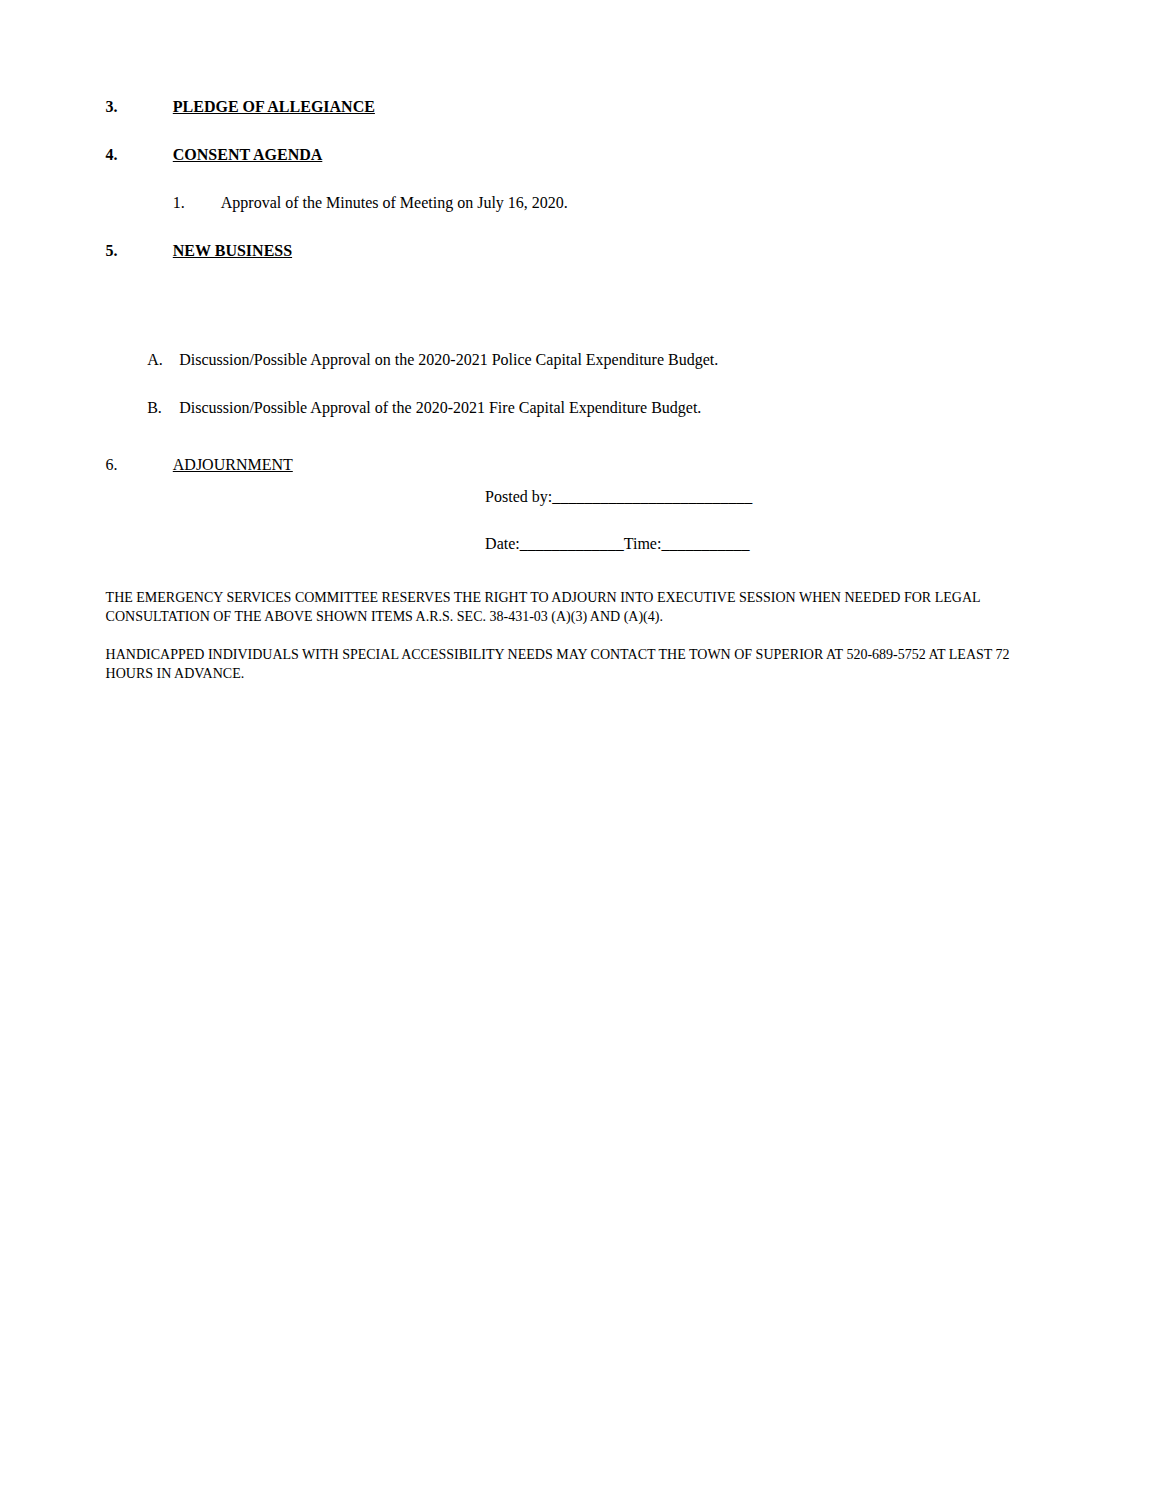3. PLEDGE OF ALLEGIANCE
4. CONSENT AGENDA
1. Approval of the Minutes of Meeting on July 16, 2020.
5. NEW BUSINESS
A. Discussion/Possible Approval on the 2020-2021 Police Capital Expenditure Budget.
B. Discussion/Possible Approval of the 2020-2021 Fire Capital Expenditure Budget.
6. ADJOURNMENT
Posted by:_________________________
Date:_____________Time:___________
THE EMERGENCY SERVICES COMMITTEE RESERVES THE RIGHT TO ADJOURN INTO EXECUTIVE SESSION WHEN NEEDED FOR LEGAL CONSULTATION OF THE ABOVE SHOWN ITEMS A.R.S. SEC. 38-431-03 (A)(3) AND (A)(4).
HANDICAPPED INDIVIDUALS WITH SPECIAL ACCESSIBILITY NEEDS MAY CONTACT THE TOWN OF SUPERIOR AT 520-689-5752 AT LEAST 72 HOURS IN ADVANCE.